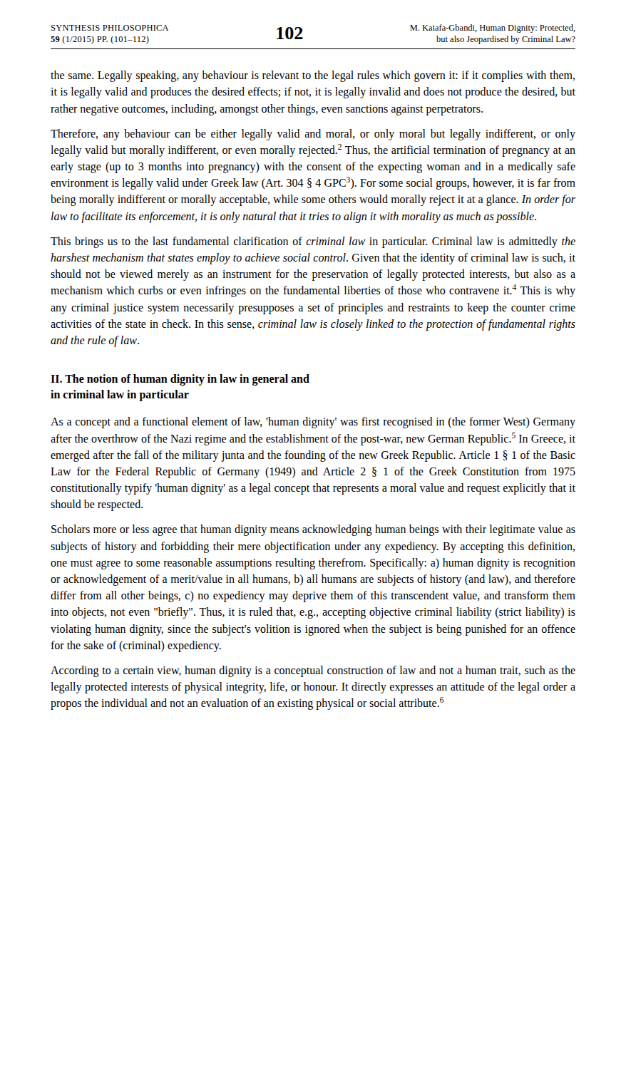Synthesis Philosophica
59 (1/2015) pp. (101–112)
102
M. Kaiafa-Gbandi, Human Dignity: Protected,
but also Jeopardised by Criminal Law?
the same. Legally speaking, any behaviour is relevant to the legal rules which govern it: if it complies with them, it is legally valid and produces the desired effects; if not, it is legally invalid and does not produce the desired, but rather negative outcomes, including, amongst other things, even sanctions against perpetrators.
Therefore, any behaviour can be either legally valid and moral, or only moral but legally indifferent, or only legally valid but morally indifferent, or even morally rejected.2 Thus, the artificial termination of pregnancy at an early stage (up to 3 months into pregnancy) with the consent of the expecting woman and in a medically safe environment is legally valid under Greek law (Art. 304 § 4 GPC3). For some social groups, however, it is far from being morally indifferent or morally acceptable, while some others would morally reject it at a glance. In order for law to facilitate its enforcement, it is only natural that it tries to align it with morality as much as possible.
This brings us to the last fundamental clarification of criminal law in particular. Criminal law is admittedly the harshest mechanism that states employ to achieve social control. Given that the identity of criminal law is such, it should not be viewed merely as an instrument for the preservation of legally protected interests, but also as a mechanism which curbs or even infringes on the fundamental liberties of those who contravene it.4 This is why any criminal justice system necessarily presupposes a set of principles and restraints to keep the counter crime activities of the state in check. In this sense, criminal law is closely linked to the protection of fundamental rights and the rule of law.
II. The notion of human dignity in law in general and
in criminal law in particular
As a concept and a functional element of law, 'human dignity' was first recognised in (the former West) Germany after the overthrow of the Nazi regime and the establishment of the post-war, new German Republic.5 In Greece, it emerged after the fall of the military junta and the founding of the new Greek Republic. Article 1 § 1 of the Basic Law for the Federal Republic of Germany (1949) and Article 2 § 1 of the Greek Constitution from 1975 constitutionally typify 'human dignity' as a legal concept that represents a moral value and request explicitly that it should be respected.
Scholars more or less agree that human dignity means acknowledging human beings with their legitimate value as subjects of history and forbidding their mere objectification under any expediency. By accepting this definition, one must agree to some reasonable assumptions resulting therefrom. Specifically: a) human dignity is recognition or acknowledgement of a merit/value in all humans, b) all humans are subjects of history (and law), and therefore differ from all other beings, c) no expediency may deprive them of this transcendent value, and transform them into objects, not even "briefly". Thus, it is ruled that, e.g., accepting objective criminal liability (strict liability) is violating human dignity, since the subject's volition is ignored when the subject is being punished for an offence for the sake of (criminal) expediency.
According to a certain view, human dignity is a conceptual construction of law and not a human trait, such as the legally protected interests of physical integrity, life, or honour. It directly expresses an attitude of the legal order a propos the individual and not an evaluation of an existing physical or social attribute.6